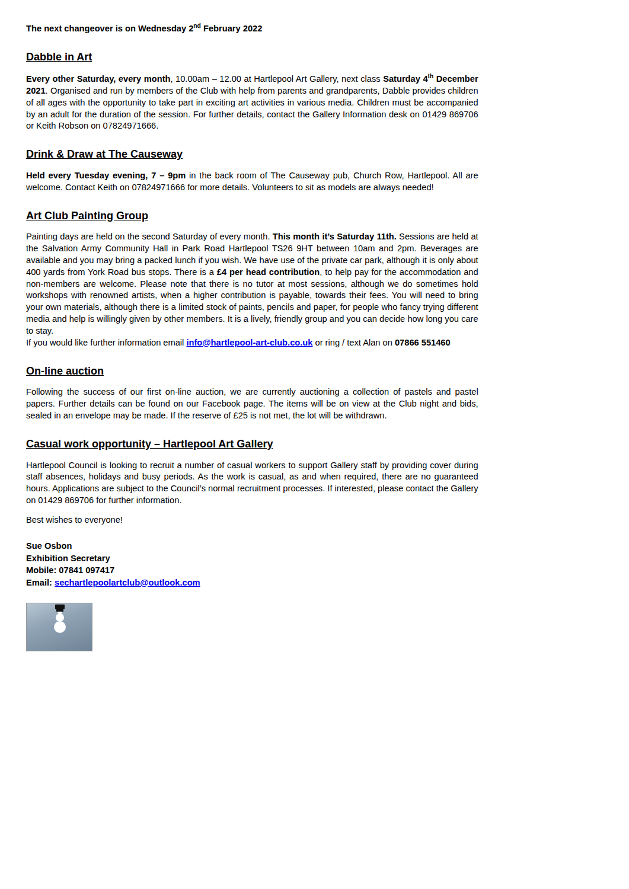The next changeover is on Wednesday 2nd February 2022
Dabble in Art
Every other Saturday, every month, 10.00am – 12.00 at Hartlepool Art Gallery, next class Saturday 4th December 2021. Organised and run by members of the Club with help from parents and grandparents, Dabble provides children of all ages with the opportunity to take part in exciting art activities in various media. Children must be accompanied by an adult for the duration of the session. For further details, contact the Gallery Information desk on 01429 869706 or Keith Robson on 07824971666.
Drink & Draw at The Causeway
Held every Tuesday evening, 7 – 9pm in the back room of The Causeway pub, Church Row, Hartlepool. All are welcome. Contact Keith on 07824971666 for more details. Volunteers to sit as models are always needed!
Art Club Painting Group
Painting days are held on the second Saturday of every month. This month it’s Saturday 11th. Sessions are held at the Salvation Army Community Hall in Park Road Hartlepool TS26 9HT between 10am and 2pm. Beverages are available and you may bring a packed lunch if you wish. We have use of the private car park, although it is only about 400 yards from York Road bus stops. There is a £4 per head contribution, to help pay for the accommodation and non-members are welcome. Please note that there is no tutor at most sessions, although we do sometimes hold workshops with renowned artists, when a higher contribution is payable, towards their fees. You will need to bring your own materials, although there is a limited stock of paints, pencils and paper, for people who fancy trying different media and help is willingly given by other members. It is a lively, friendly group and you can decide how long you care to stay.
If you would like further information email info@hartlepool-art-club.co.uk or ring / text Alan on 07866 551460
On-line auction
Following the success of our first on-line auction, we are currently auctioning a collection of pastels and pastel papers. Further details can be found on our Facebook page. The items will be on view at the Club night and bids, sealed in an envelope may be made. If the reserve of £25 is not met, the lot will be withdrawn.
Casual work opportunity – Hartlepool Art Gallery
Hartlepool Council is looking to recruit a number of casual workers to support Gallery staff by providing cover during staff absences, holidays and busy periods. As the work is casual, as and when required, there are no guaranteed hours. Applications are subject to the Council’s normal recruitment processes. If interested, please contact the Gallery on 01429 869706 for further information.
Best wishes to everyone!
Sue Osbon
Exhibition Secretary
Mobile: 07841 097417
Email: sechartlepoolartclub@outlook.com